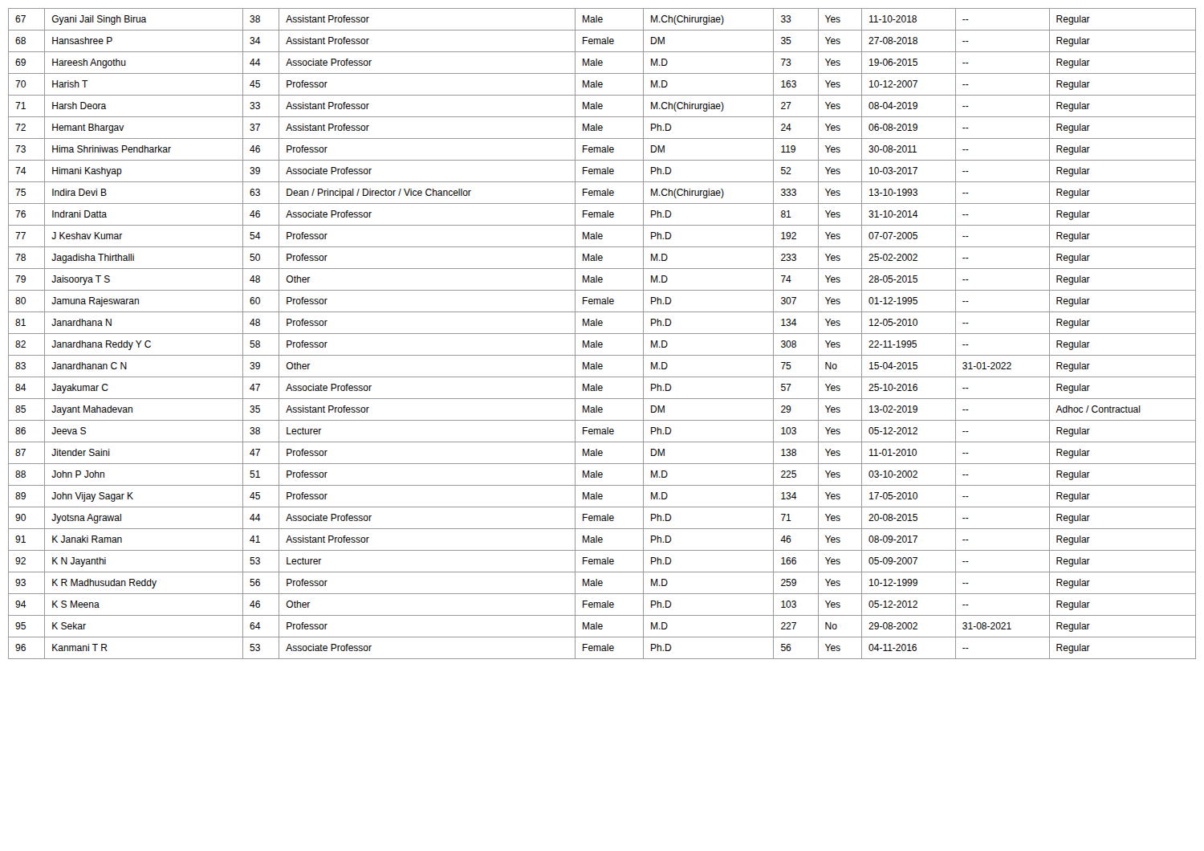| 67 | Gyani Jail Singh Birua | 38 | Assistant Professor | Male | M.Ch(Chirurgiae) | 33 | Yes | 11-10-2018 | -- | Regular |
| 68 | Hansashree P | 34 | Assistant Professor | Female | DM | 35 | Yes | 27-08-2018 | -- | Regular |
| 69 | Hareesh Angothu | 44 | Associate Professor | Male | M.D | 73 | Yes | 19-06-2015 | -- | Regular |
| 70 | Harish T | 45 | Professor | Male | M.D | 163 | Yes | 10-12-2007 | -- | Regular |
| 71 | Harsh Deora | 33 | Assistant Professor | Male | M.Ch(Chirurgiae) | 27 | Yes | 08-04-2019 | -- | Regular |
| 72 | Hemant Bhargav | 37 | Assistant Professor | Male | Ph.D | 24 | Yes | 06-08-2019 | -- | Regular |
| 73 | Hima Shriniwas Pendharkar | 46 | Professor | Female | DM | 119 | Yes | 30-08-2011 | -- | Regular |
| 74 | Himani Kashyap | 39 | Associate Professor | Female | Ph.D | 52 | Yes | 10-03-2017 | -- | Regular |
| 75 | Indira Devi B | 63 | Dean / Principal / Director / Vice Chancellor | Female | M.Ch(Chirurgiae) | 333 | Yes | 13-10-1993 | -- | Regular |
| 76 | Indrani Datta | 46 | Associate Professor | Female | Ph.D | 81 | Yes | 31-10-2014 | -- | Regular |
| 77 | J Keshav Kumar | 54 | Professor | Male | Ph.D | 192 | Yes | 07-07-2005 | -- | Regular |
| 78 | Jagadisha Thirthalli | 50 | Professor | Male | M.D | 233 | Yes | 25-02-2002 | -- | Regular |
| 79 | Jaisoorya T S | 48 | Other | Male | M.D | 74 | Yes | 28-05-2015 | -- | Regular |
| 80 | Jamuna Rajeswaran | 60 | Professor | Female | Ph.D | 307 | Yes | 01-12-1995 | -- | Regular |
| 81 | Janardhana N | 48 | Professor | Male | Ph.D | 134 | Yes | 12-05-2010 | -- | Regular |
| 82 | Janardhana Reddy Y C | 58 | Professor | Male | M.D | 308 | Yes | 22-11-1995 | -- | Regular |
| 83 | Janardhanan C N | 39 | Other | Male | M.D | 75 | No | 15-04-2015 | 31-01-2022 | Regular |
| 84 | Jayakumar C | 47 | Associate Professor | Male | Ph.D | 57 | Yes | 25-10-2016 | -- | Regular |
| 85 | Jayant Mahadevan | 35 | Assistant Professor | Male | DM | 29 | Yes | 13-02-2019 | -- | Adhoc / Contractual |
| 86 | Jeeva S | 38 | Lecturer | Female | Ph.D | 103 | Yes | 05-12-2012 | -- | Regular |
| 87 | Jitender Saini | 47 | Professor | Male | DM | 138 | Yes | 11-01-2010 | -- | Regular |
| 88 | John P John | 51 | Professor | Male | M.D | 225 | Yes | 03-10-2002 | -- | Regular |
| 89 | John Vijay Sagar K | 45 | Professor | Male | M.D | 134 | Yes | 17-05-2010 | -- | Regular |
| 90 | Jyotsna Agrawal | 44 | Associate Professor | Female | Ph.D | 71 | Yes | 20-08-2015 | -- | Regular |
| 91 | K Janaki Raman | 41 | Assistant Professor | Male | Ph.D | 46 | Yes | 08-09-2017 | -- | Regular |
| 92 | K N Jayanthi | 53 | Lecturer | Female | Ph.D | 166 | Yes | 05-09-2007 | -- | Regular |
| 93 | K R Madhusudan Reddy | 56 | Professor | Male | M.D | 259 | Yes | 10-12-1999 | -- | Regular |
| 94 | K S Meena | 46 | Other | Female | Ph.D | 103 | Yes | 05-12-2012 | -- | Regular |
| 95 | K Sekar | 64 | Professor | Male | M.D | 227 | No | 29-08-2002 | 31-08-2021 | Regular |
| 96 | Kanmani T R | 53 | Associate Professor | Female | Ph.D | 56 | Yes | 04-11-2016 | -- | Regular |